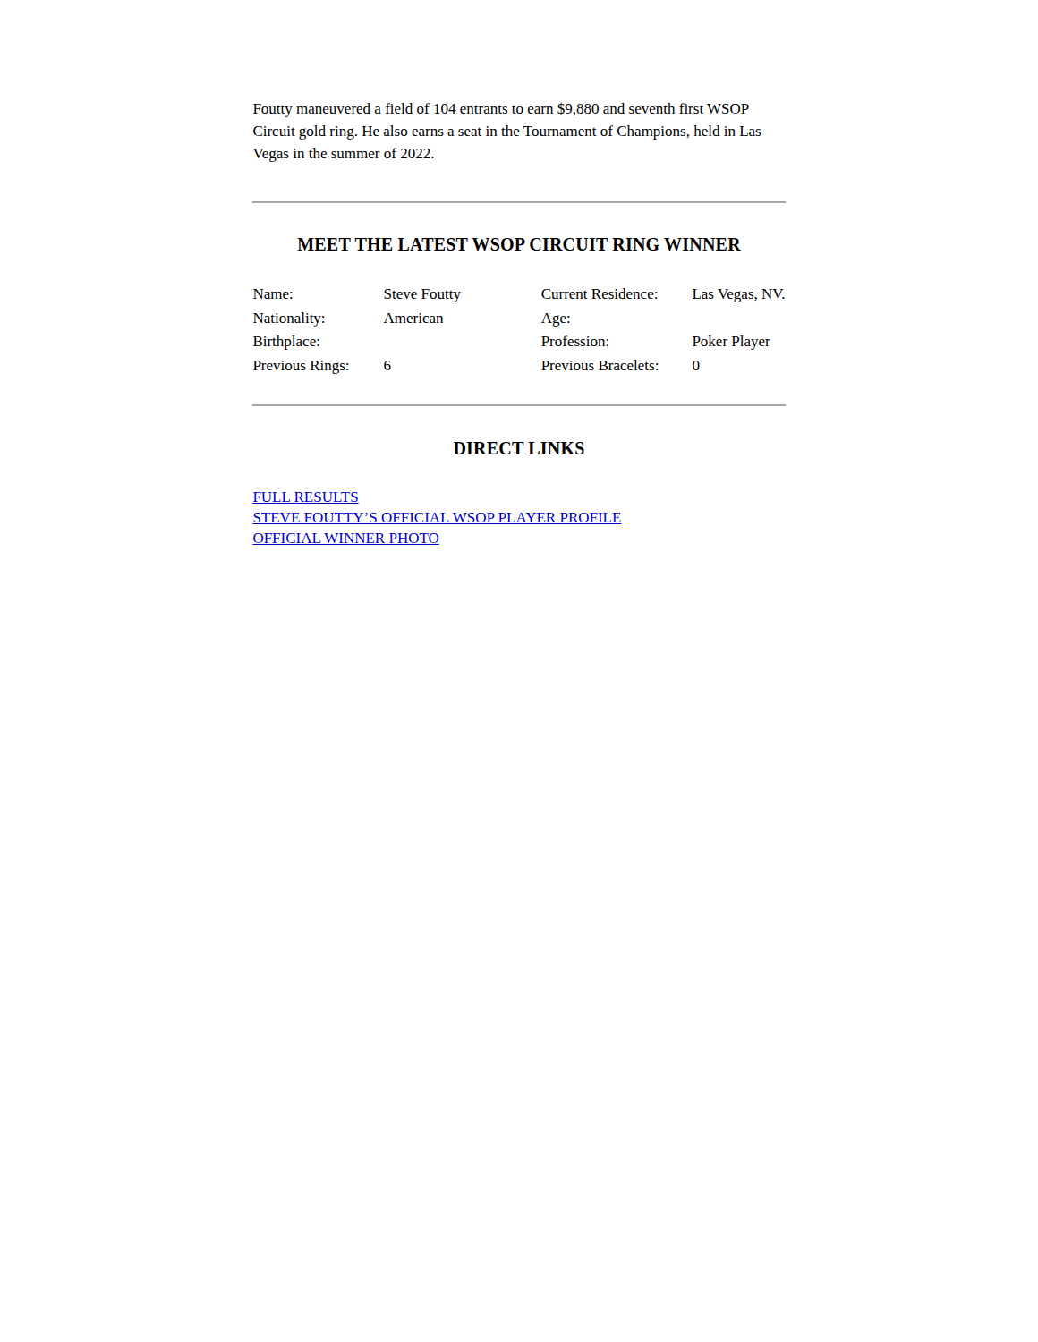Foutty maneuvered a field of 104 entrants to earn $9,880 and seventh first WSOP Circuit gold ring. He also earns a seat in the Tournament of Champions, held in Las Vegas in the summer of 2022.
MEET THE LATEST WSOP CIRCUIT RING WINNER
| Name: | Steve Foutty | Current Residence: | Las Vegas, NV. |
| Nationality: | American | Age: | |
| Birthplace: | | Profession: | Poker Player |
| Previous Rings: | 6 | Previous Bracelets: | 0 |
DIRECT LINKS
FULL RESULTS STEVE FOUTTY’S OFFICIAL WSOP PLAYER PROFILE OFFICIAL WINNER PHOTO